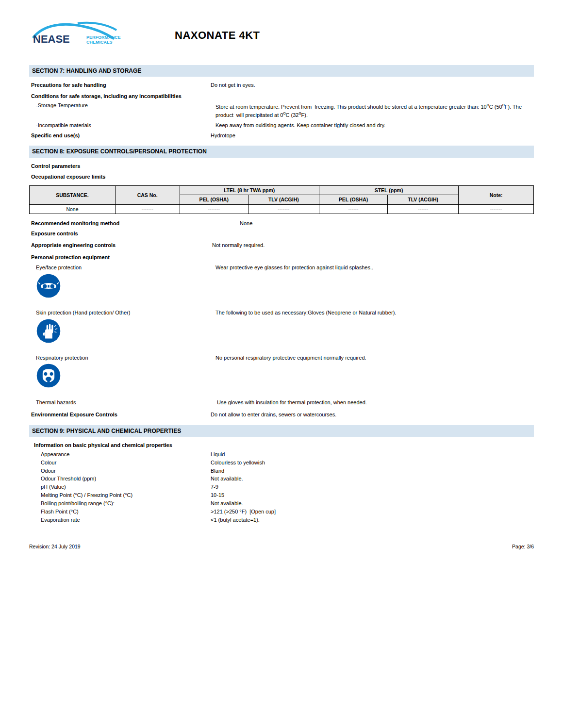NEASE PERFORMANCE CHEMICALS
NAXONATE 4KT
SECTION 7: HANDLING AND STORAGE
Precautions for safe handling
Do not get in eyes.
Conditions for safe storage, including any incompatibilities
-Storage Temperature
Store at room temperature. Prevent from freezing. This product should be stored at a temperature greater than: 10oC (50oF). The product will precipitated at 0oC (32oF).
-Incompatible materials
Keep away from oxidising agents. Keep container tightly closed and dry.
Specific end use(s)
Hydrotope
SECTION 8: EXPOSURE CONTROLS/PERSONAL PROTECTION
Control parameters
Occupational exposure limits
| SUBSTANCE. | CAS No. | LTEL (8 hr TWA ppm) | STEL (ppm) | Note: |
| --- | --- | --- | --- | --- |
| PEL (OSHA) | TLV (ACGIH) | PEL (OSHA) | TLV (ACGIH) |
| None | ------- | ------- | ------- | ------ | ------ | ------- |
Recommended monitoring method
None
Exposure controls
Appropriate engineering controls
Not normally required.
Personal protection equipment
Eye/face protection
Wear protective eye glasses for protection against liquid splashes..
Skin protection (Hand protection/ Other)
The following to be used as necessary:Gloves (Neoprene or Natural rubber).
Respiratory protection
No personal respiratory protective equipment normally required.
Thermal hazards
Use gloves with insulation for thermal protection, when needed.
Environmental Exposure Controls
Do not allow to enter drains, sewers or watercourses.
SECTION 9: PHYSICAL AND CHEMICAL PROPERTIES
Information on basic physical and chemical properties
Appearance
Liquid
Colour
Colourless to yellowish
Odour
Bland
Odour Threshold (ppm)
Not available.
pH (Value)
7-9
Melting Point (°C) / Freezing Point (°C)
10-15
Boiling point/boiling range (°C):
Not available.
Flash Point (°C)
>121 (>250 °F) [Open cup]
Evaporation rate
<1 (butyl acetate=1).
Revision: 24 July 2019
Page: 3/6